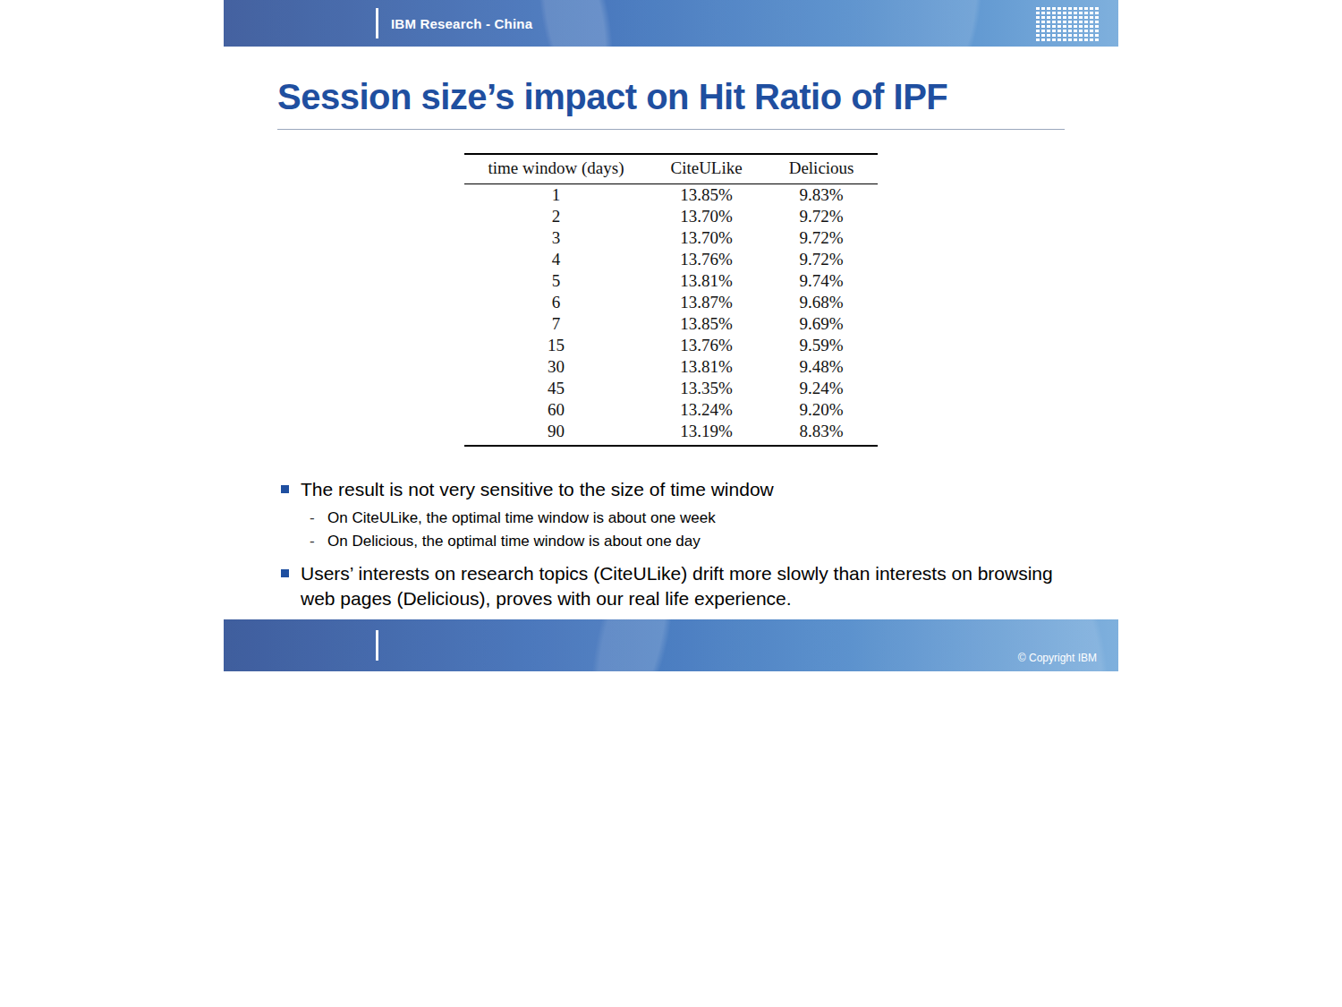IBM Research - China
Session size’s impact on Hit Ratio of IPF
| time window (days) | CiteULike | Delicious |
| --- | --- | --- |
| 1 | 13.85% | 9.83% |
| 2 | 13.70% | 9.72% |
| 3 | 13.70% | 9.72% |
| 4 | 13.76% | 9.72% |
| 5 | 13.81% | 9.74% |
| 6 | 13.87% | 9.68% |
| 7 | 13.85% | 9.69% |
| 15 | 13.76% | 9.59% |
| 30 | 13.81% | 9.48% |
| 45 | 13.35% | 9.24% |
| 60 | 13.24% | 9.20% |
| 90 | 13.19% | 8.83% |
The result is not very sensitive to the size of time window
On CiteULike, the optimal time window is about one week
On Delicious, the optimal time window is about one day
Users’ interests on research topics (CiteULike) drift more slowly than interests on browsing web pages (Delicious), proves with our real life experience.
© Copyright IBM